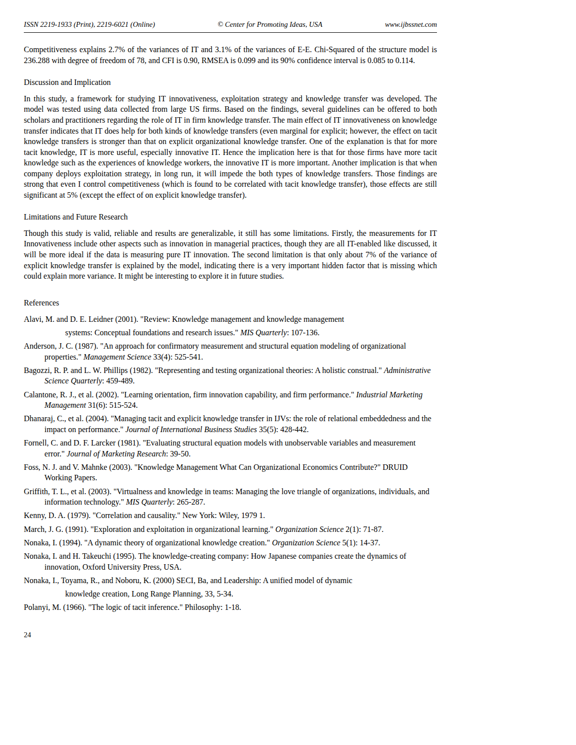ISSN 2219-1933 (Print), 2219-6021 (Online) © Center for Promoting Ideas, USA www.ijbssnet.com
Competitiveness explains 2.7% of the variances of IT and 3.1% of the variances of E-E. Chi-Squared of the structure model is 236.288 with degree of freedom of 78, and CFI is 0.90, RMSEA is 0.099 and its 90% confidence interval is 0.085 to 0.114.
Discussion and Implication
In this study, a framework for studying IT innovativeness, exploitation strategy and knowledge transfer was developed. The model was tested using data collected from large US firms. Based on the findings, several guidelines can be offered to both scholars and practitioners regarding the role of IT in firm knowledge transfer. The main effect of IT innovativeness on knowledge transfer indicates that IT does help for both kinds of knowledge transfers (even marginal for explicit; however, the effect on tacit knowledge transfers is stronger than that on explicit organizational knowledge transfer. One of the explanation is that for more tacit knowledge, IT is more useful, especially innovative IT. Hence the implication here is that for those firms have more tacit knowledge such as the experiences of knowledge workers, the innovative IT is more important. Another implication is that when company deploys exploitation strategy, in long run, it will impede the both types of knowledge transfers. Those findings are strong that even I control competitiveness (which is found to be correlated with tacit knowledge transfer), those effects are still significant at 5% (except the effect of on explicit knowledge transfer).
Limitations and Future Research
Though this study is valid, reliable and results are generalizable, it still has some limitations. Firstly, the measurements for IT Innovativeness include other aspects such as innovation in managerial practices, though they are all IT-enabled like discussed, it will be more ideal if the data is measuring pure IT innovation. The second limitation is that only about 7% of the variance of explicit knowledge transfer is explained by the model, indicating there is a very important hidden factor that is missing which could explain more variance. It might be interesting to explore it in future studies.
References
Alavi, M. and D. E. Leidner (2001). "Review: Knowledge management and knowledge management
systems: Conceptual foundations and research issues." MIS Quarterly: 107-136.
Anderson, J. C. (1987). "An approach for confirmatory measurement and structural equation modeling of organizational properties." Management Science 33(4): 525-541.
Bagozzi, R. P. and L. W. Phillips (1982). "Representing and testing organizational theories: A holistic construal." Administrative Science Quarterly: 459-489.
Calantone, R. J., et al. (2002). "Learning orientation, firm innovation capability, and firm performance." Industrial Marketing Management 31(6): 515-524.
Dhanaraj, C., et al. (2004). "Managing tacit and explicit knowledge transfer in IJVs: the role of relational embeddedness and the impact on performance." Journal of International Business Studies 35(5): 428-442.
Fornell, C. and D. F. Larcker (1981). "Evaluating structural equation models with unobservable variables and measurement error." Journal of Marketing Research: 39-50.
Foss, N. J. and V. Mahnke (2003). "Knowledge Management What Can Organizational Economics Contribute?" DRUID Working Papers.
Griffith, T. L., et al. (2003). "Virtualness and knowledge in teams: Managing the love triangle of organizations, individuals, and information technology." MIS Quarterly: 265-287.
Kenny, D. A. (1979). "Correlation and causality." New York: Wiley, 1979 1.
March, J. G. (1991). "Exploration and exploitation in organizational learning." Organization Science 2(1): 71-87.
Nonaka, I. (1994). "A dynamic theory of organizational knowledge creation." Organization Science 5(1): 14-37.
Nonaka, I. and H. Takeuchi (1995). The knowledge-creating company: How Japanese companies create the dynamics of innovation, Oxford University Press, USA.
Nonaka, I., Toyama, R., and Noboru, K. (2000) SECI, Ba, and Leadership: A unified model of dynamic
knowledge creation, Long Range Planning, 33, 5-34.
Polanyi, M. (1966). "The logic of tacit inference." Philosophy: 1-18.
24